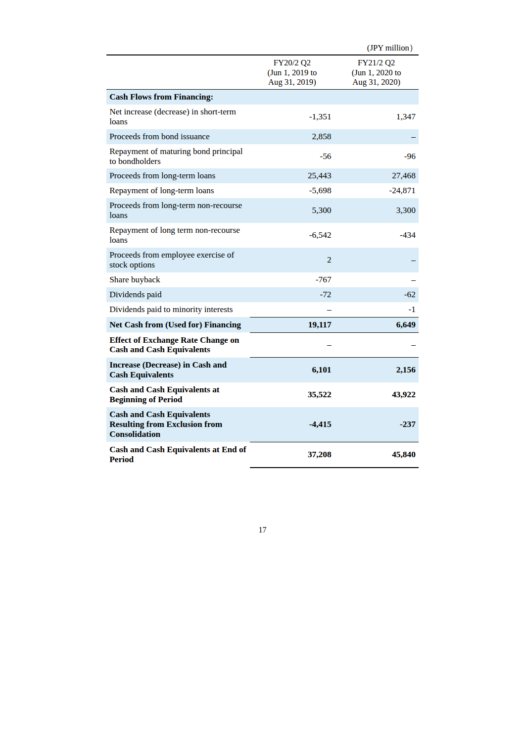(JPY million）
| | FY20/2 Q2 (Jun 1, 2019 to Aug 31, 2019) | FY21/2 Q2 (Jun 1, 2020 to Aug 31, 2020) |
| --- | --- | --- |
| Cash Flows from Financing: | | |
| Net increase (decrease) in short-term loans | -1,351 | 1,347 |
| Proceeds from bond issuance | 2,858 | – |
| Repayment of maturing bond principal to bondholders | -56 | -96 |
| Proceeds from long-term loans | 25,443 | 27,468 |
| Repayment of long-term loans | -5,698 | -24,871 |
| Proceeds from long-term non-recourse loans | 5,300 | 3,300 |
| Repayment of long term non-recourse loans | -6,542 | -434 |
| Proceeds from employee exercise of stock options | 2 | – |
| Share buyback | -767 | – |
| Dividends paid | -72 | -62 |
| Dividends paid to minority interests | – | -1 |
| Net Cash from (Used for) Financing | 19,117 | 6,649 |
| Effect of Exchange Rate Change on Cash and Cash Equivalents | – | – |
| Increase (Decrease) in Cash and Cash Equivalents | 6,101 | 2,156 |
| Cash and Cash Equivalents at Beginning of Period | 35,522 | 43,922 |
| Cash and Cash Equivalents Resulting from Exclusion from Consolidation | -4,415 | -237 |
| Cash and Cash Equivalents at End of Period | 37,208 | 45,840 |
17